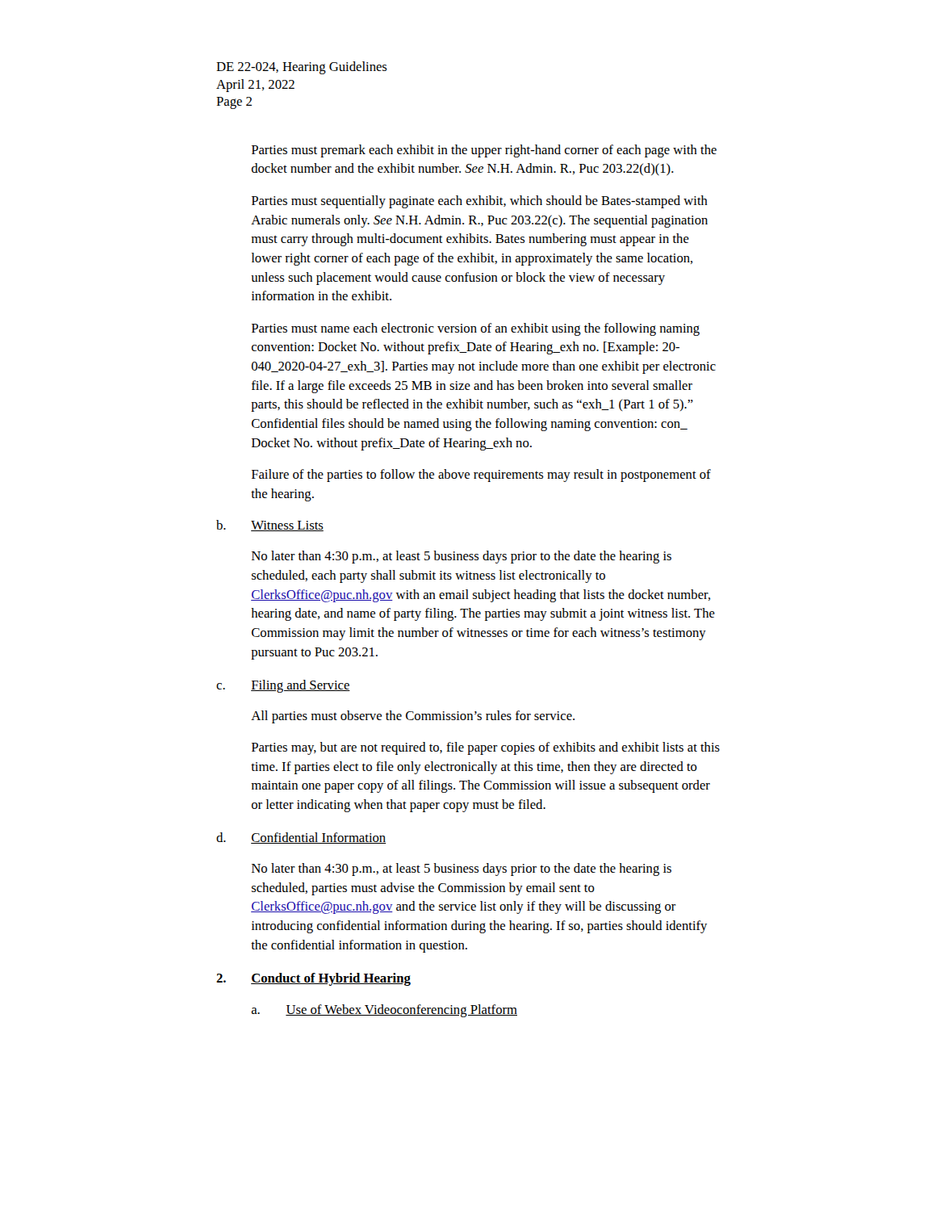DE 22-024, Hearing Guidelines
April 21, 2022
Page 2
Parties must premark each exhibit in the upper right-hand corner of each page with the docket number and the exhibit number. See N.H. Admin. R., Puc 203.22(d)(1).
Parties must sequentially paginate each exhibit, which should be Bates-stamped with Arabic numerals only. See N.H. Admin. R., Puc 203.22(c). The sequential pagination must carry through multi-document exhibits. Bates numbering must appear in the lower right corner of each page of the exhibit, in approximately the same location, unless such placement would cause confusion or block the view of necessary information in the exhibit.
Parties must name each electronic version of an exhibit using the following naming convention: Docket No. without prefix_Date of Hearing_exh no. [Example: 20-040_2020-04-27_exh_3]. Parties may not include more than one exhibit per electronic file. If a large file exceeds 25 MB in size and has been broken into several smaller parts, this should be reflected in the exhibit number, such as “exh_1 (Part 1 of 5).” Confidential files should be named using the following naming convention: con_ Docket No. without prefix_Date of Hearing_exh no.
Failure of the parties to follow the above requirements may result in postponement of the hearing.
b.
Witness Lists
No later than 4:30 p.m., at least 5 business days prior to the date the hearing is scheduled, each party shall submit its witness list electronically to ClerksOffice@puc.nh.gov with an email subject heading that lists the docket number, hearing date, and name of party filing. The parties may submit a joint witness list. The Commission may limit the number of witnesses or time for each witness’s testimony pursuant to Puc 203.21.
c.
Filing and Service
All parties must observe the Commission’s rules for service.
Parties may, but are not required to, file paper copies of exhibits and exhibit lists at this time. If parties elect to file only electronically at this time, then they are directed to maintain one paper copy of all filings. The Commission will issue a subsequent order or letter indicating when that paper copy must be filed.
d.
Confidential Information
No later than 4:30 p.m., at least 5 business days prior to the date the hearing is scheduled, parties must advise the Commission by email sent to ClerksOffice@puc.nh.gov and the service list only if they will be discussing or introducing confidential information during the hearing. If so, parties should identify the confidential information in question.
2.
Conduct of Hybrid Hearing
a.
Use of Webex Videoconferencing Platform